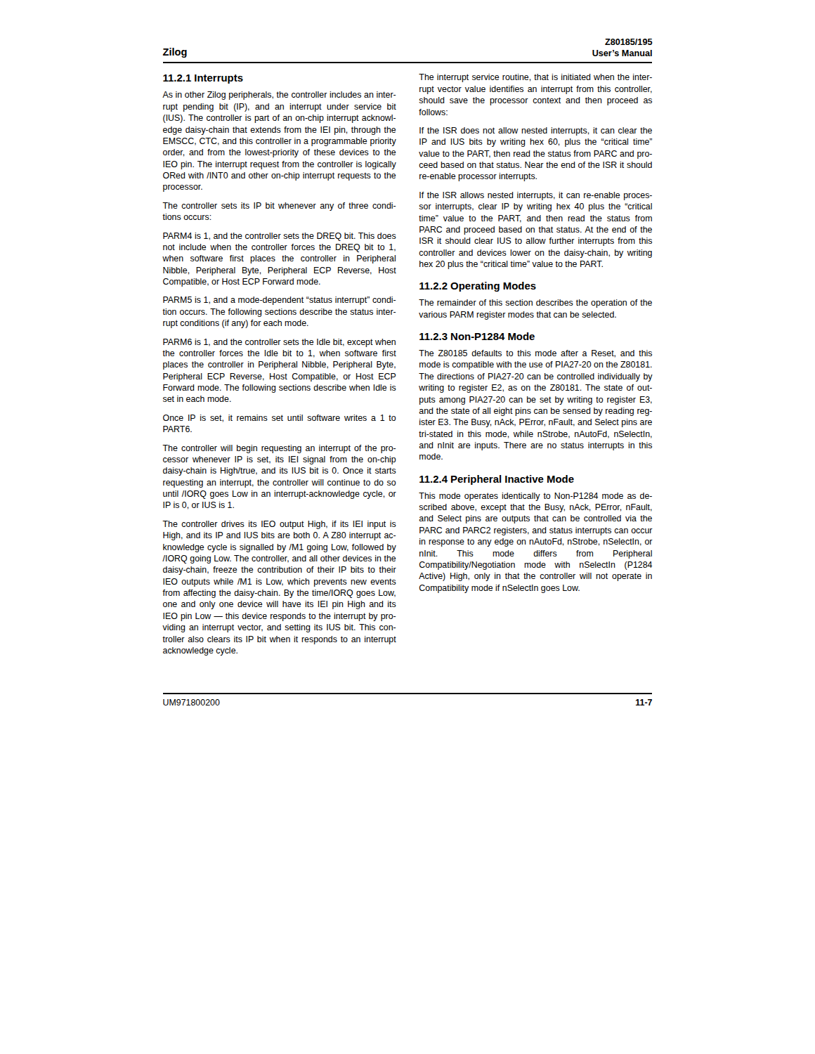Zilog
Z80185/195 User’s Manual
11.2.1 Interrupts
As in other Zilog peripherals, the controller includes an interrupt pending bit (IP), and an interrupt under service bit (IUS). The controller is part of an on-chip interrupt acknowledge daisy-chain that extends from the IEI pin, through the EMSCC, CTC, and this controller in a programmable priority order, and from the lowest-priority of these devices to the IEO pin. The interrupt request from the controller is logically ORed with /INT0 and other on-chip interrupt requests to the processor.
The controller sets its IP bit whenever any of three conditions occurs:
PARM4 is 1, and the controller sets the DREQ bit. This does not include when the controller forces the DREQ bit to 1, when software first places the controller in Peripheral Nibble, Peripheral Byte, Peripheral ECP Reverse, Host Compatible, or Host ECP Forward mode.
PARM5 is 1, and a mode-dependent “status interrupt” condition occurs. The following sections describe the status interrupt conditions (if any) for each mode.
PARM6 is 1, and the controller sets the Idle bit, except when the controller forces the Idle bit to 1, when software first places the controller in Peripheral Nibble, Peripheral Byte, Peripheral ECP Reverse, Host Compatible, or Host ECP Forward mode. The following sections describe when Idle is set in each mode.
Once IP is set, it remains set until software writes a 1 to PART6.
The controller will begin requesting an interrupt of the processor whenever IP is set, its IEI signal from the on-chip daisy-chain is High/true, and its IUS bit is 0. Once it starts requesting an interrupt, the controller will continue to do so until /IORQ goes Low in an interrupt-acknowledge cycle, or IP is 0, or IUS is 1.
The controller drives its IEO output High, if its IEI input is High, and its IP and IUS bits are both 0. A Z80 interrupt acknowledge cycle is signalled by /M1 going Low, followed by /IORQ going Low. The controller, and all other devices in the daisy-chain, freeze the contribution of their IP bits to their IEO outputs while /M1 is Low, which prevents new events from affecting the daisy-chain. By the time/IORQ goes Low, one and only one device will have its IEI pin High and its IEO pin Low — this device responds to the interrupt by providing an interrupt vector, and setting its IUS bit. This controller also clears its IP bit when it responds to an interrupt acknowledge cycle.
The interrupt service routine, that is initiated when the interrupt vector value identifies an interrupt from this controller, should save the processor context and then proceed as follows:
If the ISR does not allow nested interrupts, it can clear the IP and IUS bits by writing hex 60, plus the “critical time” value to the PART, then read the status from PARC and proceed based on that status. Near the end of the ISR it should re-enable processor interrupts.
If the ISR allows nested interrupts, it can re-enable processor interrupts, clear IP by writing hex 40 plus the “critical time” value to the PART, and then read the status from PARC and proceed based on that status. At the end of the ISR it should clear IUS to allow further interrupts from this controller and devices lower on the daisy-chain, by writing hex 20 plus the “critical time” value to the PART.
11.2.2 Operating Modes
The remainder of this section describes the operation of the various PARM register modes that can be selected.
11.2.3 Non-P1284 Mode
The Z80185 defaults to this mode after a Reset, and this mode is compatible with the use of PIA27-20 on the Z80181. The directions of PIA27-20 can be controlled individually by writing to register E2, as on the Z80181. The state of outputs among PIA27-20 can be set by writing to register E3, and the state of all eight pins can be sensed by reading register E3. The Busy, nAck, PError, nFault, and Select pins are tri-stated in this mode, while nStrobe, nAutoFd, nSelectIn, and nInit are inputs. There are no status interrupts in this mode.
11.2.4 Peripheral Inactive Mode
This mode operates identically to Non-P1284 mode as described above, except that the Busy, nAck, PError, nFault, and Select pins are outputs that can be controlled via the PARC and PARC2 registers, and status interrupts can occur in response to any edge on nAutoFd, nStrobe, nSelectIn, or nInit. This mode differs from Peripheral Compatibility/Negotiation mode with nSelectIn (P1284 Active) High, only in that the controller will not operate in Compatibility mode if nSelectIn goes Low.
UM971800200
11-7